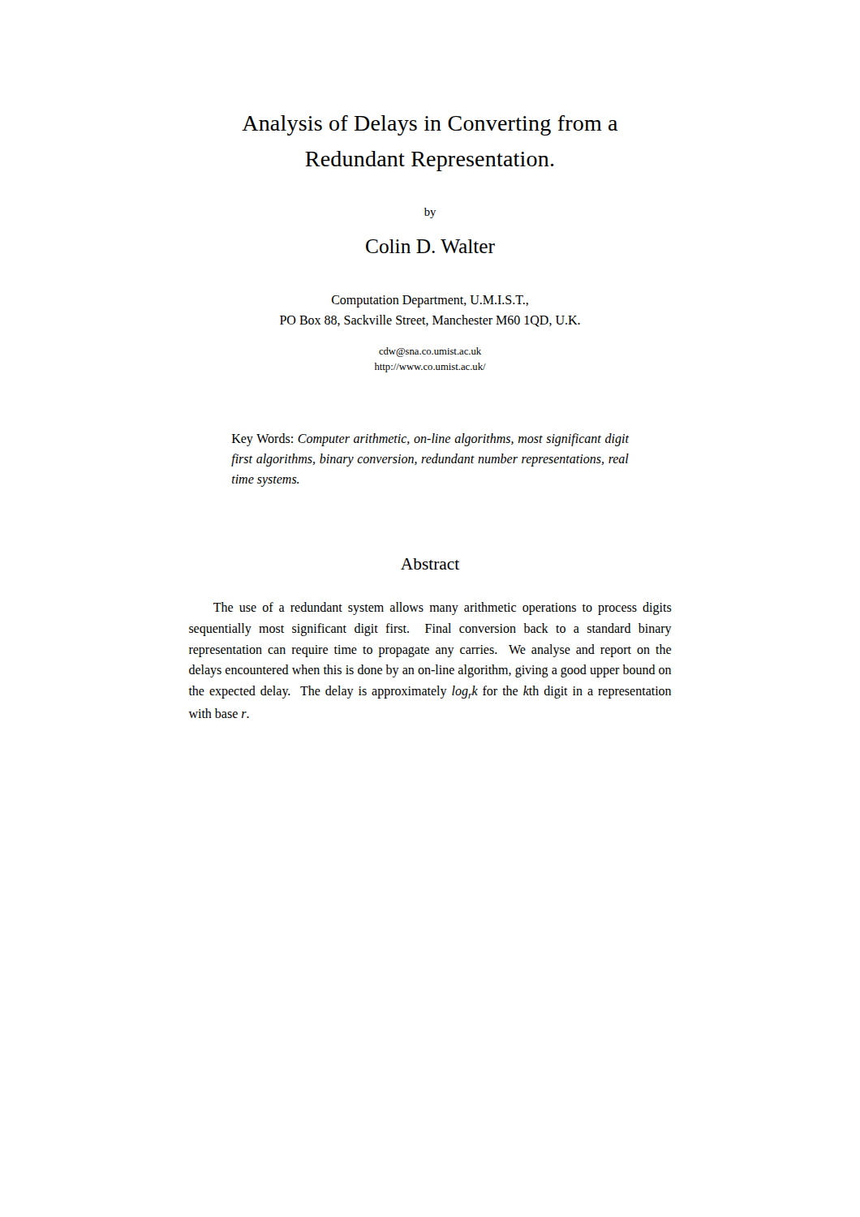Analysis of Delays in Converting from a
Redundant Representation.
by
Colin D. Walter
Computation Department, U.M.I.S.T.,
PO Box 88, Sackville Street, Manchester M60 1QD, U.K.
cdw@sna.co.umist.ac.uk
http://www.co.umist.ac.uk/
Key Words: Computer arithmetic, on-line algorithms, most significant digit first algorithms, binary conversion, redundant number representations, real time systems.
Abstract
The use of a redundant system allows many arithmetic operations to process digits sequentially most significant digit first. Final conversion back to a standard binary representation can require time to propagate any carries. We analyse and report on the delays encountered when this is done by an on-line algorithm, giving a good upper bound on the expected delay. The delay is approximately logrk for the kth digit in a representation with base r.